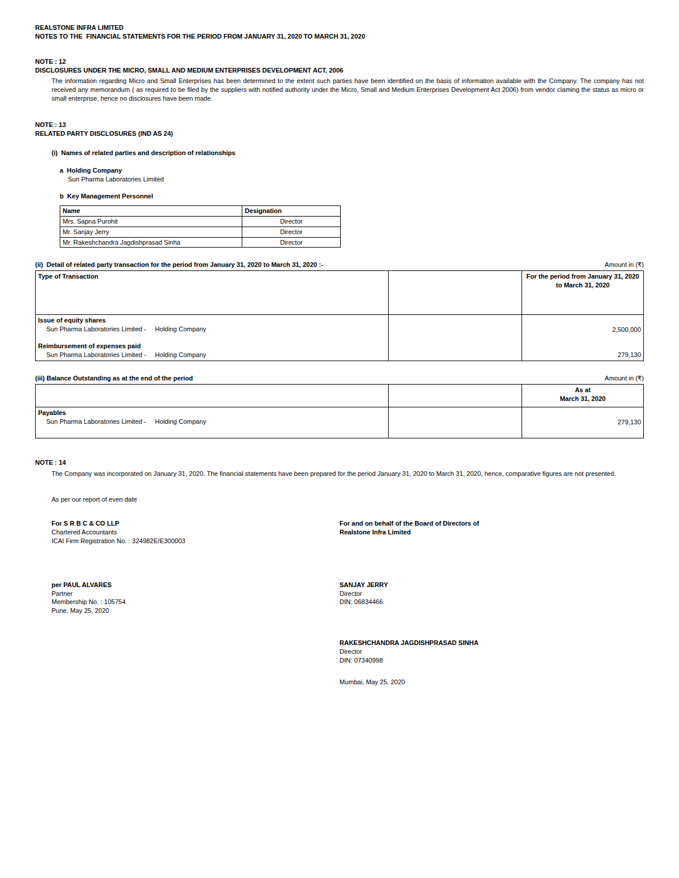REALSTONE INFRA LIMITED
NOTES TO THE FINANCIAL STATEMENTS FOR THE PERIOD FROM JANUARY 31, 2020 TO MARCH 31, 2020
NOTE : 12
DISCLOSURES UNDER THE MICRO, SMALL AND MEDIUM ENTERPRISES DEVELOPMENT ACT, 2006
The information regarding Micro and Small Enterprises has been determined to the extent such parties have been identified on the basis of information available with the Company. The company has not received any memorandum ( as required to be filed by the suppliers with notified authority under the Micro, Small and Medium Enterprises Development Act 2006) from vendor claming the status as micro or small enterprise, hence no disclosures have been made.
NOTE : 13
RELATED PARTY DISCLOSURES (IND AS 24)
(i) Names of related parties and description of relationships
a Holding Company
Sun Pharma Laboratories Limited
b Key Management Personnel
| Name | Designation |
| --- | --- |
| Mrs. Sapna Purohit | Director |
| Mr. Sanjay Jerry | Director |
| Mr. Rakeshchandra Jagdishprasad Sinha | Director |
| (ii) Detail of related party transaction for the period from January 31, 2020 to March 31, 2020 :- | Amount in (₹) |
| Type of Transaction | | For the period from January 31, 2020 to March 31, 2020 |
| Issue of equity shares Sun Pharma Laboratories Limited - Holding Company Reimbursement of expenses paid Sun Pharma Laboratories Limited - Holding Company | | 2,500,000 279,130 |
| (iii) Balance Outstanding as at the end of the period | Amount in (₹) |
| | | As at March 31, 2020 |
| Payables Sun Pharma Laboratories Limited - Holding Company | | 279,130 |
NOTE : 14
The Company was incorporated on January 31, 2020. The financial statements have been prepared for the period January 31, 2020 to March 31, 2020, hence, comparative figures are not presented.
As per our report of even date
| For S R B C & CO LLP Chartered Accountants ICAI Firm Registration No. : 324982E/E300003 | For and on behalf of the Board of Directors of Realstone Infra Limited |
| per PAUL ALVARES Partner Membership No. : 105754 Pune, May 25, 2020 | SANJAY JERRY Director DIN: 06834466 |
| | RAKESHCHANDRA JAGDISHPRASAD SINHA Director DIN: 07340998 Mumbai, May 25, 2020 |